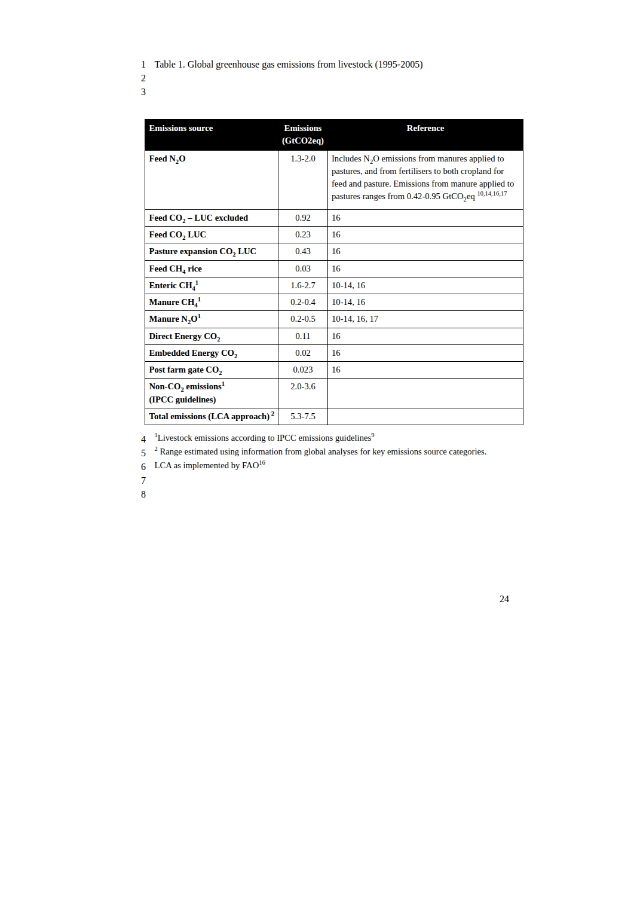1
Table 1. Global greenhouse gas emissions from livestock (1995-2005)
2
3
| Emissions source | Emissions (GtCO2eq) | Reference |
| --- | --- | --- |
| Feed N 2 O | 1.3-2.0 | Includes N 2 O emissions from manures applied to pastures, and from fertilisers to both cropland for feed and pasture. Emissions from manure applied to pastures ranges from 0.42-0.95 GtCO 2 eq 10,14,16,17 |
| Feed CO 2 – LUC excluded | 0.92 | 16 |
| Feed CO 2 LUC | 0.23 | 16 |
| Pasture expansion CO 2 LUC | 0.43 | 16 |
| Feed CH 4 rice | 0.03 | 16 |
| Enteric CH 4 1 | 1.6-2.7 | 10-14, 16 |
| Manure CH 4 1 | 0.2-0.4 | 10-14, 16 |
| Manure N 2 O 1 | 0.2-0.5 | 10-14, 16, 17 |
| Direct Energy CO 2 | 0.11 | 16 |
| Embedded Energy CO 2 | 0.02 | 16 |
| Post farm gate CO 2 | 0.023 | 16 |
| Non-CO 2 emissions 1 (IPCC guidelines) | 2.0-3.6 | |
| Total emissions (LCA approach) 2 | 5.3-7.5 | |
4
1Livestock emissions according to IPCC emissions guidelines9
5
2 Range estimated using information from global analyses for key emissions source categories.
6
LCA as implemented by FAO16
7
8
24